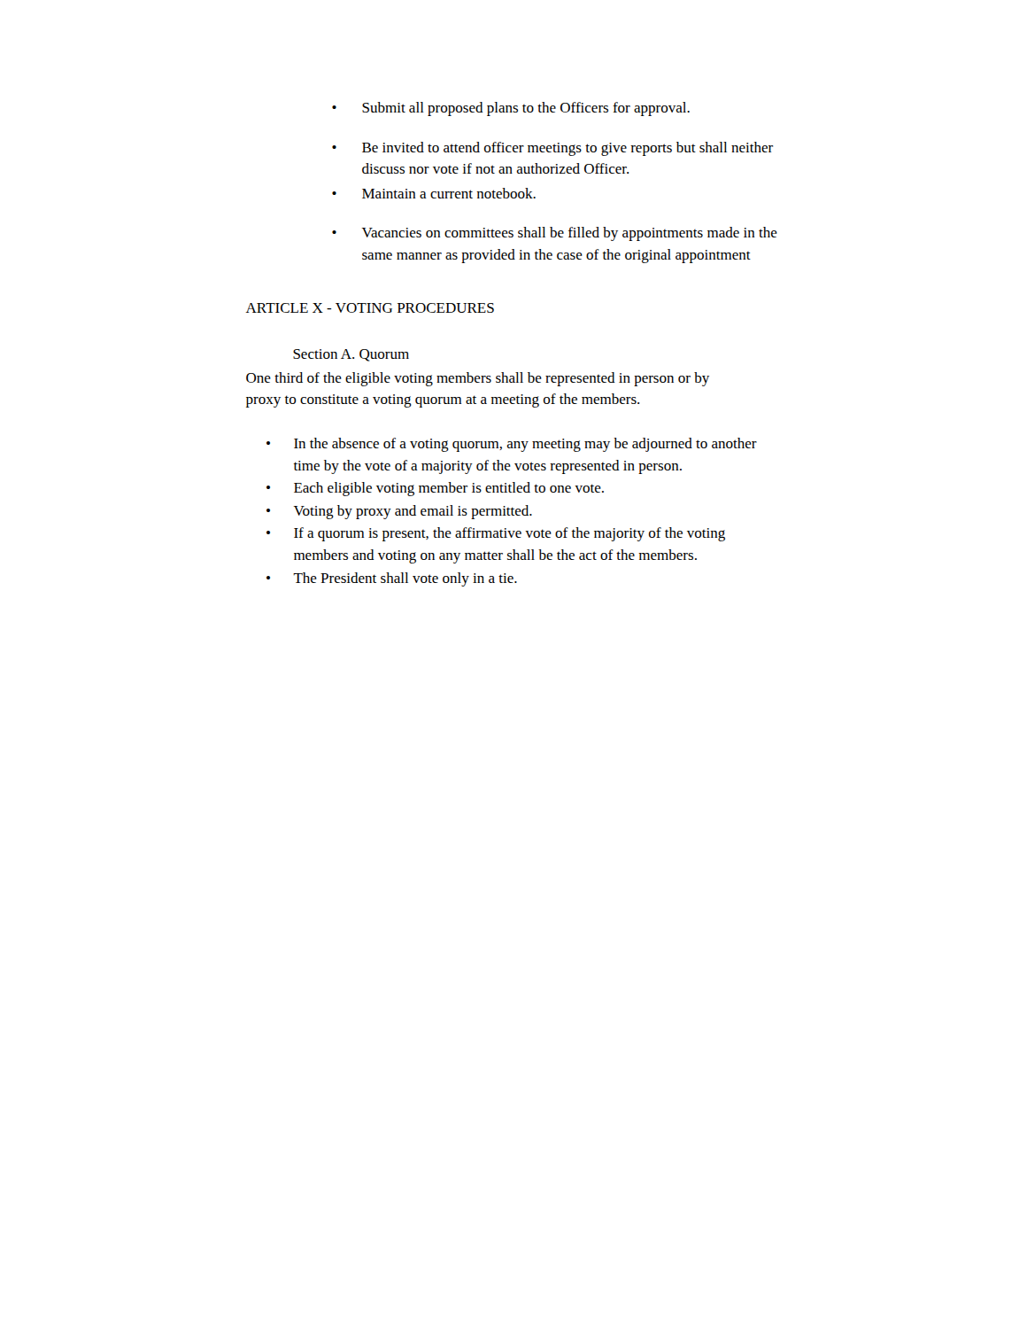Submit all proposed plans to the Officers for approval.
Be invited to attend officer meetings to give reports but shall neither discuss nor vote if not an authorized Officer.
Maintain a current notebook.
Vacancies on committees shall be filled by appointments made in the same manner as provided in the case of the original appointment
ARTICLE X - VOTING PROCEDURES
Section A. Quorum
One third of the eligible voting members shall be represented in person or by
proxy to constitute a voting quorum at a meeting of the members.
In the absence of a voting quorum, any meeting may be adjourned to another time by the vote of a majority of the votes represented in person.
Each eligible voting member is entitled to one vote.
Voting by proxy and email is permitted.
If a quorum is present, the affirmative vote of the majority of the voting members and voting on any matter shall be the act of the members.
The President shall vote only in a tie.